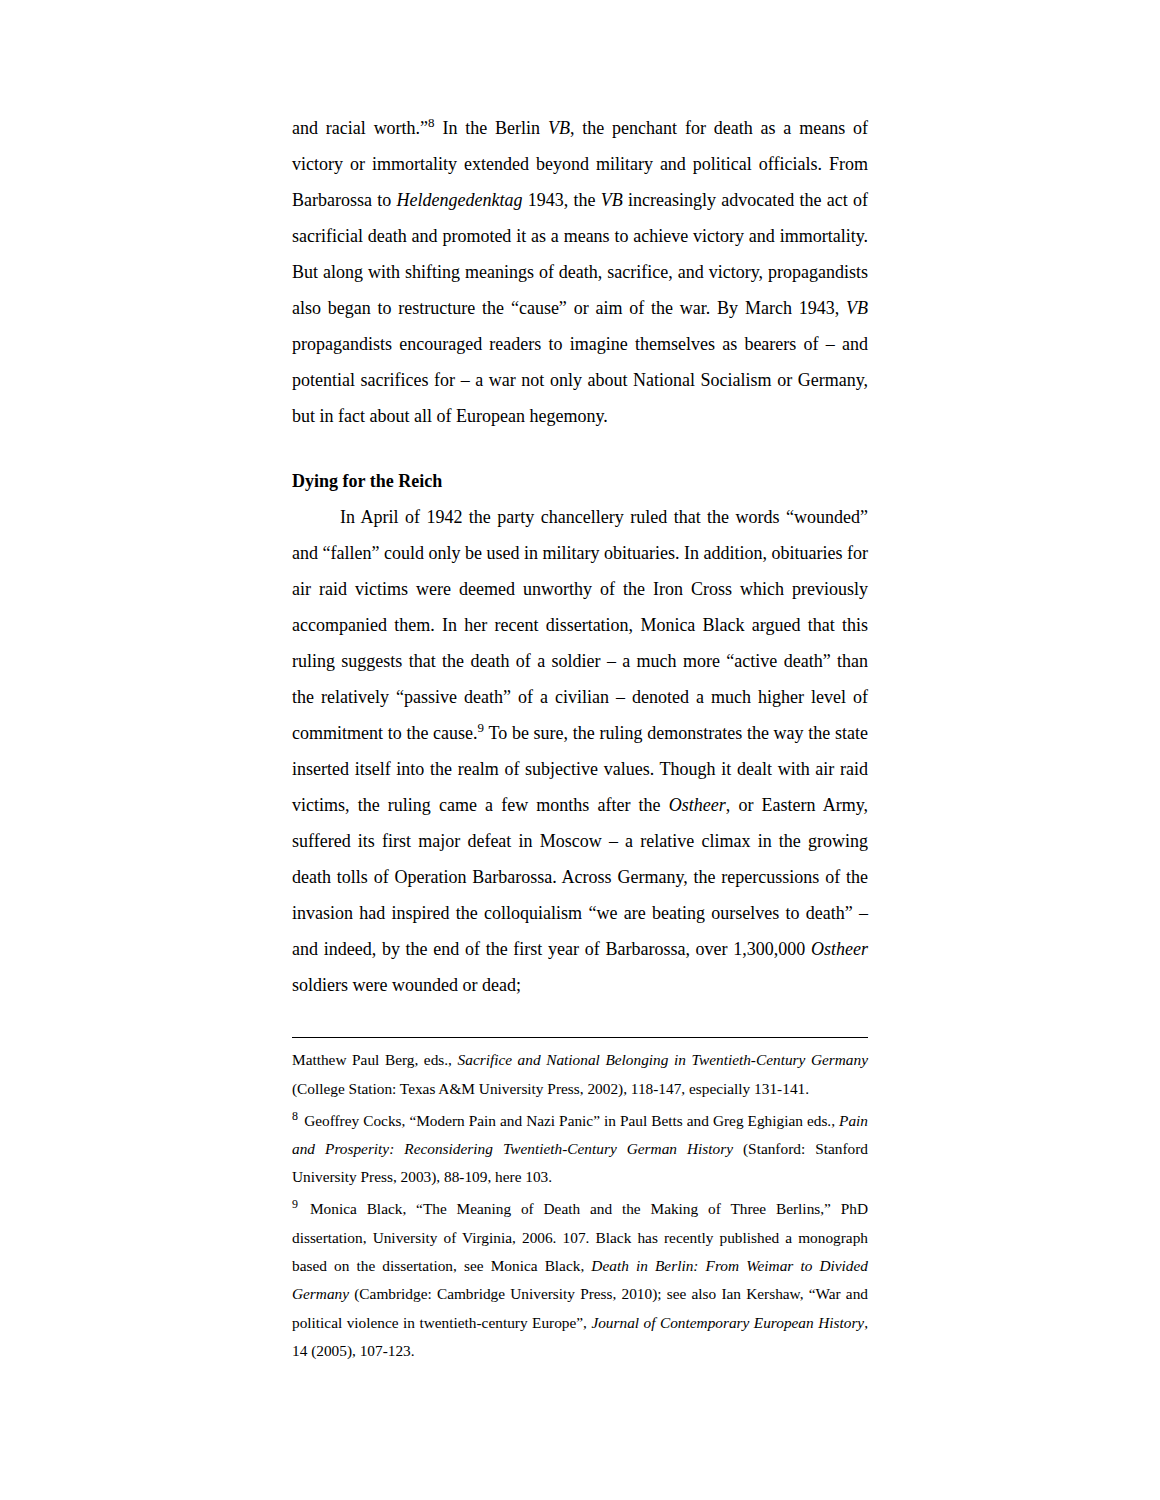and racial worth.”8 In the Berlin VB, the penchant for death as a means of victory or immortality extended beyond military and political officials. From Barbarossa to Heldengedenktag 1943, the VB increasingly advocated the act of sacrificial death and promoted it as a means to achieve victory and immortality. But along with shifting meanings of death, sacrifice, and victory, propagandists also began to restructure the “cause” or aim of the war. By March 1943, VB propagandists encouraged readers to imagine themselves as bearers of – and potential sacrifices for – a war not only about National Socialism or Germany, but in fact about all of European hegemony.
Dying for the Reich
In April of 1942 the party chancellery ruled that the words “wounded” and “fallen” could only be used in military obituaries. In addition, obituaries for air raid victims were deemed unworthy of the Iron Cross which previously accompanied them. In her recent dissertation, Monica Black argued that this ruling suggests that the death of a soldier – a much more “active death” than the relatively “passive death” of a civilian – denoted a much higher level of commitment to the cause.9 To be sure, the ruling demonstrates the way the state inserted itself into the realm of subjective values. Though it dealt with air raid victims, the ruling came a few months after the Ostheer, or Eastern Army, suffered its first major defeat in Moscow – a relative climax in the growing death tolls of Operation Barbarossa. Across Germany, the repercussions of the invasion had inspired the colloquialism “we are beating ourselves to death” – and indeed, by the end of the first year of Barbarossa, over 1,300,000 Ostheer soldiers were wounded or dead;
Matthew Paul Berg, eds., Sacrifice and National Belonging in Twentieth-Century Germany (College Station: Texas A&M University Press, 2002), 118-147, especially 131-141.
8 Geoffrey Cocks, “Modern Pain and Nazi Panic” in Paul Betts and Greg Eghigian eds., Pain and Prosperity: Reconsidering Twentieth-Century German History (Stanford: Stanford University Press, 2003), 88-109, here 103.
9 Monica Black, “The Meaning of Death and the Making of Three Berlins,” PhD dissertation, University of Virginia, 2006. 107. Black has recently published a monograph based on the dissertation, see Monica Black, Death in Berlin: From Weimar to Divided Germany (Cambridge: Cambridge University Press, 2010); see also Ian Kershaw, “War and political violence in twentieth-century Europe”, Journal of Contemporary European History, 14 (2005), 107-123.